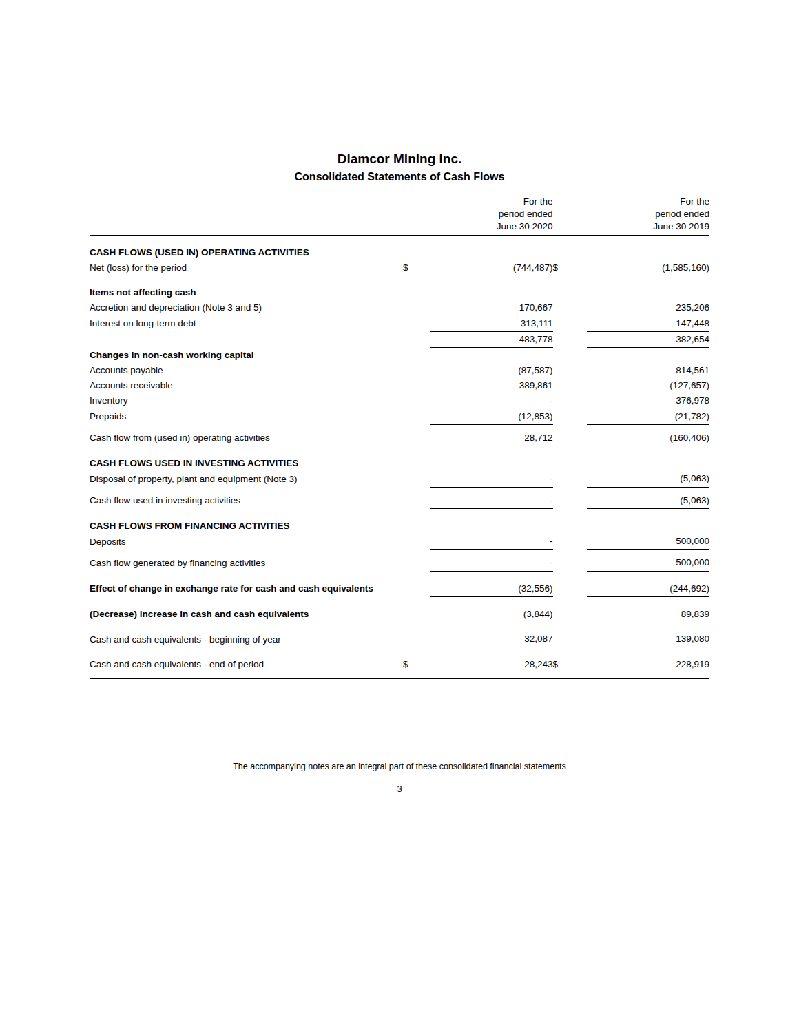Diamcor Mining Inc.
Consolidated Statements of Cash Flows
| | | For the period ended June 30 2020 | | For the period ended June 30 2019 |
| --- | --- | --- | --- | --- |
| CASH FLOWS (USED IN) OPERATING ACTIVITIES | | | | |
| Net (loss) for the period | $ | (744,487) | $ | (1,585,160) |
| Items not affecting cash | | | | |
| Accretion and depreciation (Note 3 and 5) | | 170,667 | | 235,206 |
| Interest on long-term debt | | 313,111 | | 147,448 |
| | | 483,778 | | 382,654 |
| Changes in non-cash working capital | | | | |
| Accounts payable | | (87,587) | | 814,561 |
| Accounts receivable | | 389,861 | | (127,657) |
| Inventory | | - | | 376,978 |
| Prepaids | | (12,853) | | (21,782) |
| Cash flow from (used in) operating activities | | 28,712 | | (160,406) |
| CASH FLOWS USED IN INVESTING ACTIVITIES | | | | |
| Disposal of property, plant and equipment (Note 3) | | - | | (5,063) |
| Cash flow used in investing activities | | - | | (5,063) |
| CASH FLOWS FROM FINANCING ACTIVITIES | | | | |
| Deposits | | - | | 500,000 |
| Cash flow generated by financing activities | | - | | 500,000 |
| Effect of change in exchange rate for cash and cash equivalents | | (32,556) | | (244,692) |
| (Decrease) increase in cash and cash equivalents | | (3,844) | | 89,839 |
| Cash and cash equivalents - beginning of year | | 32,087 | | 139,080 |
| Cash and cash equivalents - end of period | $ | 28,243 | $ | 228,919 |
The accompanying notes are an integral part of these consolidated financial statements
3